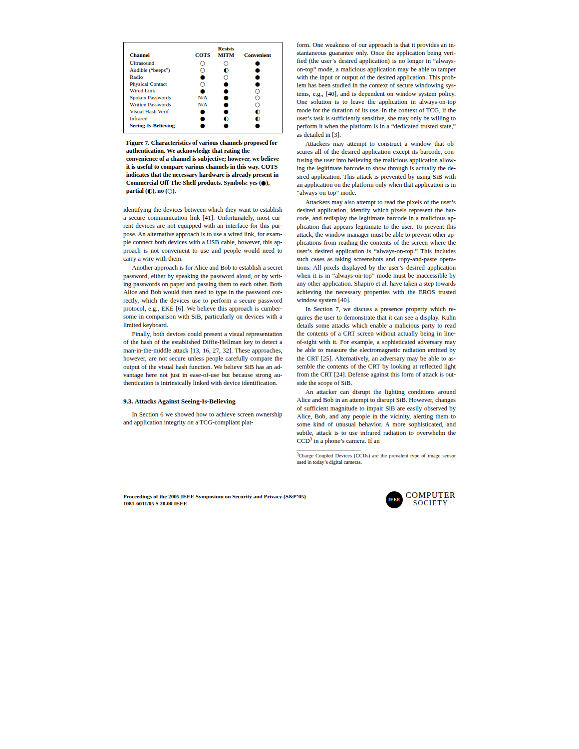| | | Resists | |
| --- | --- | --- | --- |
| Channel | COTS | MITM | Convenient |
| Ultrasound | ○ | ○ | ● |
| Audible (“beeps”) | ○ | ◐ | ● |
| Radio | ● | ○ | ● |
| Physical Contact | ○ | ● | ● |
| Wired Link | ● | ● | ○ |
| Spoken Passwords | N/A | ● | ○ |
| Written Passwords | N/A | ● | ○ |
| Visual Hash Verif. | ● | ● | ◐ |
| Infrared | ● | ◐ | ◐ |
| Seeing-Is-Believing | ● | ● | ● |
Figure 7. Characteristics of various channels proposed for authentication. We acknowledge that rating the convenience of a channel is subjective; however, we believe it is useful to compare various channels in this way. COTS indicates that the necessary hardware is already present in Commercial Off-The-Shelf products. Symbols: yes (●), partial (◐), no (○).
identifying the devices between which they want to establish a secure communication link [41]. Unfortunately, most current devices are not equipped with an interface for this purpose. An alternative approach is to use a wired link, for example connect both devices with a USB cable, however, this approach is not convenient to use and people would need to carry a wire with them.
Another approach is for Alice and Bob to establish a secret password, either by speaking the password aloud, or by writing passwords on paper and passing them to each other. Both Alice and Bob would then need to type in the password correctly, which the devices use to perform a secure password protocol, e.g., EKE [6]. We believe this approach is cumbersome in comparison with SiB, particularly on devices with a limited keyboard.
Finally, both devices could present a visual representation of the hash of the established Diffie-Hellman key to detect a man-in-the-middle attack [13, 16, 27, 32]. These approaches, however, are not secure unless people carefully compare the output of the visual hash function. We believe SiB has an advantage here not just in ease-of-use but because strong authentication is intrinsically linked with device identification.
9.3. Attacks Against Seeing-Is-Believing
In Section 6 we showed how to achieve screen ownership and application integrity on a TCG-compliant plat-
form. One weakness of our approach is that it provides an instantaneous guarantee only. Once the application being verified (the user’s desired application) is no longer in “always-on-top” mode, a malicious application may be able to tamper with the input or output of the desired application. This problem has been studied in the context of secure windowing systems, e.g., [40], and is dependent on window system policy. One solution is to leave the application in always-on-top mode for the duration of its use. In the context of TCG, if the user’s task is sufficiently sensitive, she may only be willing to perform it when the platform is in a “dedicated trusted state,” as detailed in [3].
Attackers may attempt to construct a window that obscures all of the desired application except its barcode, confusing the user into believing the malicious application allowing the legitimate barcode to show through is actually the desired application. This attack is prevented by using SiB with an application on the platform only when that application is in “always-on-top” mode.
Attackers may also attempt to read the pixels of the user’s desired application, identify which pixels represent the barcode, and redisplay the legitimate barcode in a malicious application that appears legitimate to the user. To prevent this attack, the window manager must be able to prevent other applications from reading the contents of the screen where the user’s desired application is “always-on-top.” This includes such cases as taking screenshots and copy-and-paste operations. All pixels displayed by the user’s desired application when it is in “always-on-top” mode must be inaccessible by any other application. Shapiro et al. have taken a step towards achieving the necessary properties with the EROS trusted window system [40].
In Section 7, we discuss a presence property which requires the user to demonstrate that it can see a display. Kuhn details some attacks which enable a malicious party to read the contents of a CRT screen without actually being in line-of-sight with it. For example, a sophisticated adversary may be able to measure the electromagnetic radiation emitted by the CRT [25]. Alternatively, an adversary may be able to assemble the contents of the CRT by looking at reflected light from the CRT [24]. Defense against this form of attack is outside the scope of SiB.
An attacker can disrupt the lighting conditions around Alice and Bob in an attempt to disrupt SiB. However, changes of sufficient magnitude to impair SiB are easily observed by Alice, Bob, and any people in the vicinity, alerting them to some kind of unusual behavior. A more sophisticated, and subtle, attack is to use infrared radiation to overwhelm the CCD3 in a phone’s camera. If an
3Charge Coupled Devices (CCDs) are the prevalent type of image sensor used in today’s digital cameras.
Proceedings of the 2005 IEEE Symposium on Security and Privacy (S&P’05)
1081-6011/05 $ 20.00 IEEE
IEEE
COMPUTERSOCIETY